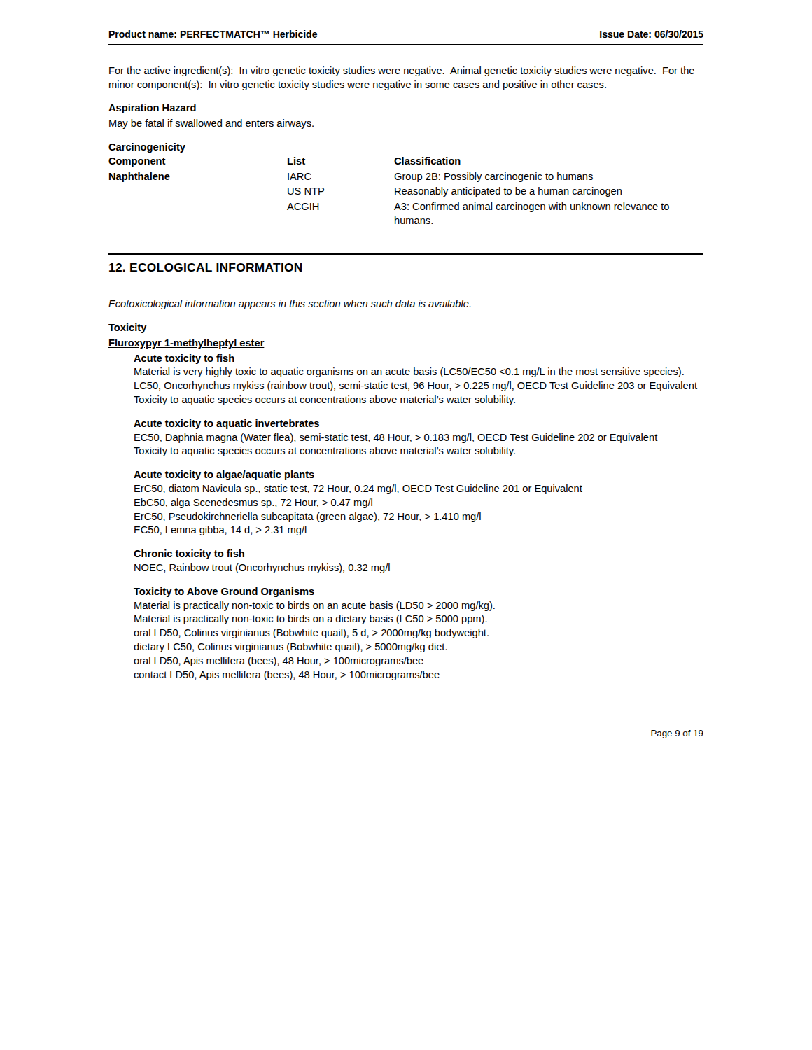Product name: PERFECTMATCH™ Herbicide
Issue Date: 06/30/2015
For the active ingredient(s): In vitro genetic toxicity studies were negative. Animal genetic toxicity studies were negative. For the minor component(s): In vitro genetic toxicity studies were negative in some cases and positive in other cases.
Aspiration Hazard
May be fatal if swallowed and enters airways.
Carcinogenicity
| Component | List | Classification |
| Naphthalene | IARC | Group 2B: Possibly carcinogenic to humans |
| | US NTP | Reasonably anticipated to be a human carcinogen |
| | ACGIH | A3: Confirmed animal carcinogen with unknown relevance to humans. |
12. ECOLOGICAL INFORMATION
Ecotoxicological information appears in this section when such data is available.
Toxicity
Fluroxypyr 1-methylheptyl ester
Acute toxicity to fish
Material is very highly toxic to aquatic organisms on an acute basis (LC50/EC50 <0.1 mg/L in the most sensitive species).
LC50, Oncorhynchus mykiss (rainbow trout), semi-static test, 96 Hour, > 0.225 mg/l, OECD Test Guideline 203 or Equivalent
Toxicity to aquatic species occurs at concentrations above material’s water solubility.
Acute toxicity to aquatic invertebrates
EC50, Daphnia magna (Water flea), semi-static test, 48 Hour, > 0.183 mg/l, OECD Test Guideline 202 or Equivalent
Toxicity to aquatic species occurs at concentrations above material’s water solubility.
Acute toxicity to algae/aquatic plants
ErC50, diatom Navicula sp., static test, 72 Hour, 0.24 mg/l, OECD Test Guideline 201 or Equivalent
EbC50, alga Scenedesmus sp., 72 Hour, > 0.47 mg/l
ErC50, Pseudokirchneriella subcapitata (green algae), 72 Hour, > 1.410 mg/l
EC50, Lemna gibba, 14 d, > 2.31 mg/l
Chronic toxicity to fish
NOEC, Rainbow trout (Oncorhynchus mykiss), 0.32 mg/l
Toxicity to Above Ground Organisms
Material is practically non-toxic to birds on an acute basis (LD50 > 2000 mg/kg).
Material is practically non-toxic to birds on a dietary basis (LC50 > 5000 ppm).
oral LD50, Colinus virginianus (Bobwhite quail), 5 d, > 2000mg/kg bodyweight.
dietary LC50, Colinus virginianus (Bobwhite quail), > 5000mg/kg diet.
oral LD50, Apis mellifera (bees), 48 Hour, > 100micrograms/bee
contact LD50, Apis mellifera (bees), 48 Hour, > 100micrograms/bee
Page 9 of 19